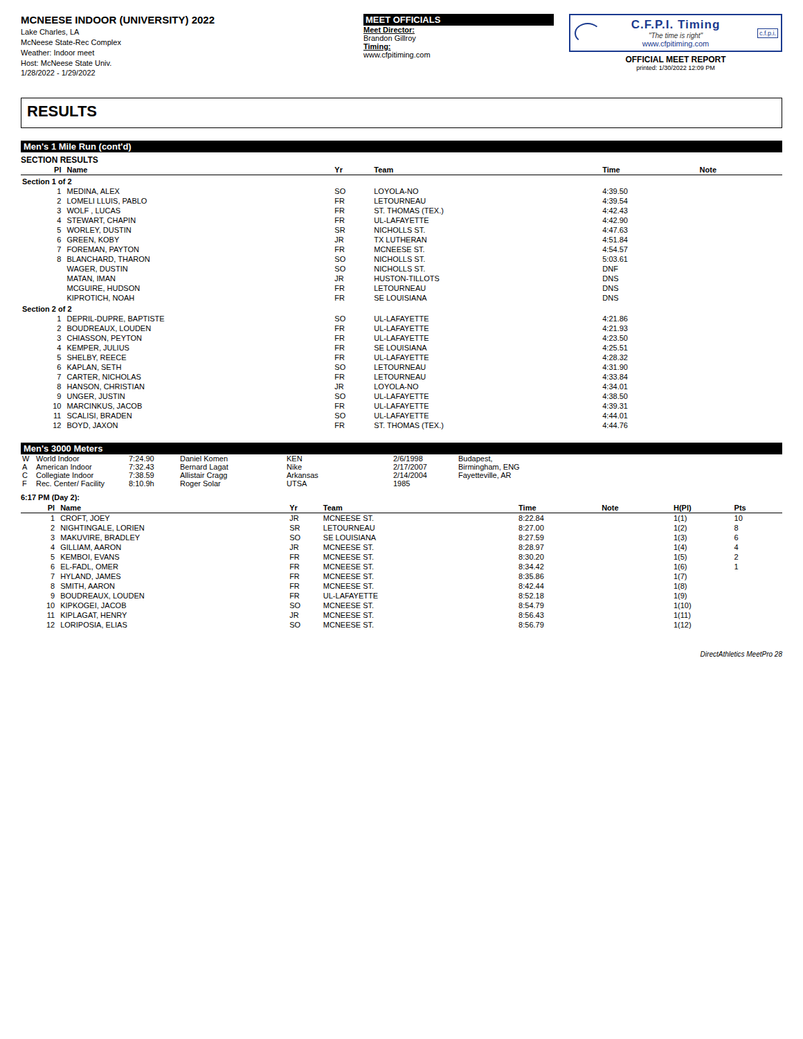MCNEESE INDOOR (UNIVERSITY) 2022
Lake Charles, LA
McNeese State-Rec Complex
Weather: Indoor meet
Host: McNeese State Univ.
1/28/2022 - 1/29/2022
MEET OFFICIALS
Meet Director:
Brandon Gillroy
Timing:
www.cfpitiming.com
c.f.p.i.
C.F.P.I. Timing
"The time is right"
www.cfpitiming.com
OFFICIAL MEET REPORT
printed: 1/30/2022 12:09 PM
RESULTS
Men's 1 Mile Run (cont'd)
SECTION RESULTS
| Pl | Name | Yr | Team | Time | Note |
| --- | --- | --- | --- | --- | --- |
| Section 1 of 2 |
| 1 | MEDINA, ALEX | SO | LOYOLA-NO | 4:39.50 | |
| 2 | LOMELI LLUIS, PABLO | FR | LETOURNEAU | 4:39.54 | |
| 3 | WOLF , LUCAS | FR | ST. THOMAS (TEX.) | 4:42.43 | |
| 4 | STEWART, CHAPIN | FR | UL-LAFAYETTE | 4:42.90 | |
| 5 | WORLEY, DUSTIN | SR | NICHOLLS ST. | 4:47.63 | |
| 6 | GREEN, KOBY | JR | TX LUTHERAN | 4:51.84 | |
| 7 | FOREMAN, PAYTON | FR | MCNEESE ST. | 4:54.57 | |
| 8 | BLANCHARD, THARON | SO | NICHOLLS ST. | 5:03.61 | |
| | WAGER, DUSTIN | SO | NICHOLLS ST. | DNF | |
| | MATAN, IMAN | JR | HUSTON-TILLOTS | DNS | |
| | MCGUIRE, HUDSON | FR | LETOURNEAU | DNS | |
| | KIPROTICH, NOAH | FR | SE LOUISIANA | DNS | |
| Section 2 of 2 |
| 1 | DEPRIL-DUPRE, BAPTISTE | SO | UL-LAFAYETTE | 4:21.86 | |
| 2 | BOUDREAUX, LOUDEN | FR | UL-LAFAYETTE | 4:21.93 | |
| 3 | CHIASSON, PEYTON | FR | UL-LAFAYETTE | 4:23.50 | |
| 4 | KEMPER, JULIUS | FR | SE LOUISIANA | 4:25.51 | |
| 5 | SHELBY, REECE | FR | UL-LAFAYETTE | 4:28.32 | |
| 6 | KAPLAN, SETH | SO | LETOURNEAU | 4:31.90 | |
| 7 | CARTER, NICHOLAS | FR | LETOURNEAU | 4:33.84 | |
| 8 | HANSON, CHRISTIAN | JR | LOYOLA-NO | 4:34.01 | |
| 9 | UNGER, JUSTIN | SO | UL-LAFAYETTE | 4:38.50 | |
| 10 | MARCINKUS, JACOB | FR | UL-LAFAYETTE | 4:39.31 | |
| 11 | SCALISI, BRADEN | SO | UL-LAFAYETTE | 4:44.01 | |
| 12 | BOYD, JAXON | FR | ST. THOMAS (TEX.) | 4:44.76 | |
Men's 3000 Meters
| W | World Indoor | 7:24.90 | Daniel Komen | KEN | 2/6/1998 | Budapest, |
| A | American Indoor | 7:32.43 | Bernard Lagat | Nike | 2/17/2007 | Birmingham, ENG |
| C | Collegiate Indoor | 7:38.59 | Allistair Cragg | Arkansas | 2/14/2004 | Fayetteville, AR |
| F | Rec. Center/ Facility | 8:10.9h | Roger Solar | UTSA | 1985 | |
6:17 PM (Day 2):
| Pl | Name | Yr | Team | Time | Note | H(Pl) | Pts |
| --- | --- | --- | --- | --- | --- | --- | --- |
| 1 | CROFT, JOEY | JR | MCNEESE ST. | 8:22.84 | | 1(1) | 10 |
| 2 | NIGHTINGALE, LORIEN | SR | LETOURNEAU | 8:27.00 | | 1(2) | 8 |
| 3 | MAKUVIRE, BRADLEY | SO | SE LOUISIANA | 8:27.59 | | 1(3) | 6 |
| 4 | GILLIAM, AARON | JR | MCNEESE ST. | 8:28.97 | | 1(4) | 4 |
| 5 | KEMBOI, EVANS | FR | MCNEESE ST. | 8:30.20 | | 1(5) | 2 |
| 6 | EL-FADL, OMER | FR | MCNEESE ST. | 8:34.42 | | 1(6) | 1 |
| 7 | HYLAND, JAMES | FR | MCNEESE ST. | 8:35.86 | | 1(7) | |
| 8 | SMITH, AARON | FR | MCNEESE ST. | 8:42.44 | | 1(8) | |
| 9 | BOUDREAUX, LOUDEN | FR | UL-LAFAYETTE | 8:52.18 | | 1(9) | |
| 10 | KIPKOGEI, JACOB | SO | MCNEESE ST. | 8:54.79 | | 1(10) | |
| 11 | KIPLAGAT, HENRY | JR | MCNEESE ST. | 8:56.43 | | 1(11) | |
| 12 | LORIPOSIA, ELIAS | SO | MCNEESE ST. | 8:56.79 | | 1(12) | |
DirectAthletics MeetPro 28